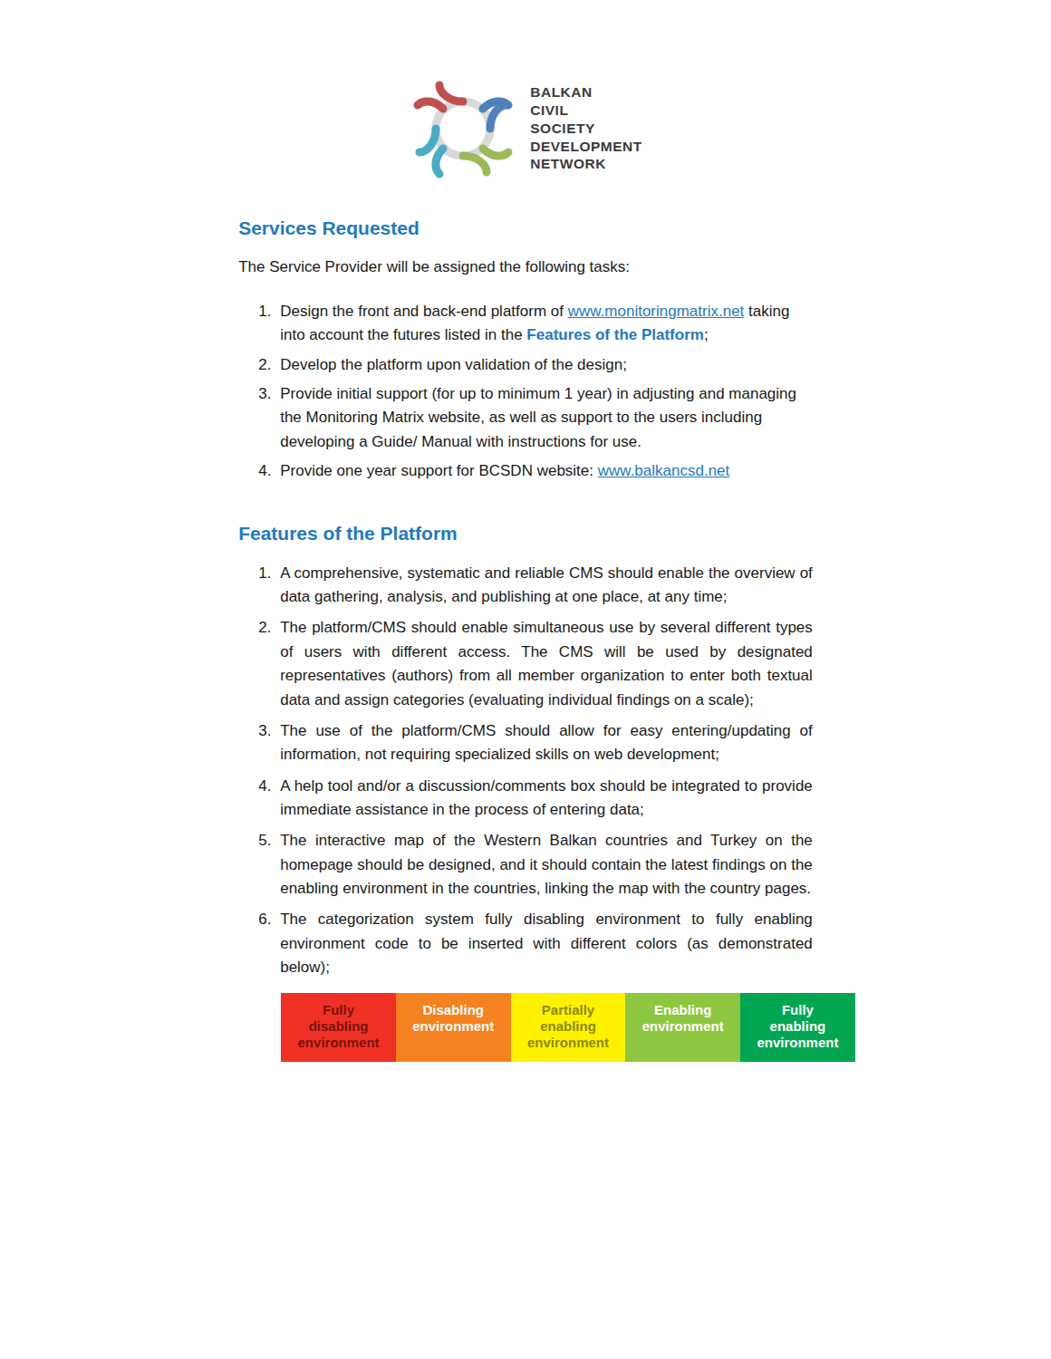Balkan
Civil
Society
Development
Network
Services Requested
The Service Provider will be assigned the following tasks:
Design the front and back-end platform of www.monitoringmatrix.net taking into account the futures listed in the Features of the Platform;
Develop the platform upon validation of the design;
Provide initial support (for up to minimum 1 year) in adjusting and managing the Monitoring Matrix website, as well as support to the users including developing a Guide/ Manual with instructions for use.
Provide one year support for BCSDN website: www.balkancsd.net
Features of the Platform
A comprehensive, systematic and reliable CMS should enable the overview of data gathering, analysis, and publishing at one place, at any time;
The platform/CMS should enable simultaneous use by several different types of users with different access. The CMS will be used by designated representatives (authors) from all member organization to enter both textual data and assign categories (evaluating individual findings on a scale);
The use of the platform/CMS should allow for easy entering/updating of information, not requiring specialized skills on web development;
A help tool and/or a discussion/comments box should be integrated to provide immediate assistance in the process of entering data;
The interactive map of the Western Balkan countries and Turkey on the homepage should be designed, and it should contain the latest findings on the enabling environment in the countries, linking the map with the country pages.
The categorization system fully disabling environment to fully enabling environment code to be inserted with different colors (as demonstrated below);
Fully
disabling
environment
Disabling
environment
Partially
enabling
environment
Enabling
environment
Fully
enabling
environment